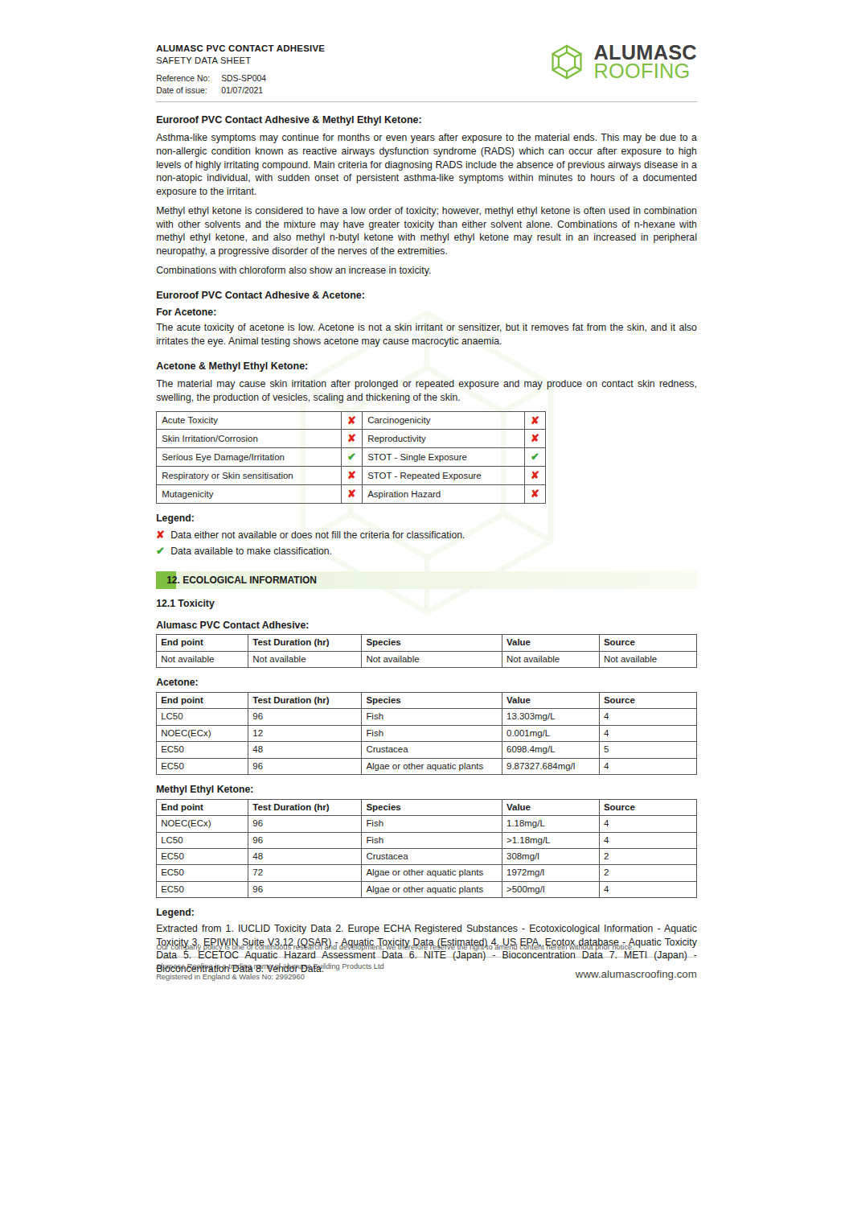Alumasc PVC Contact Adhesive
Safety Data Sheet
Reference No: SDS-SP004
Date of issue: 01/07/2021
ALUMASC ROOFING
Euroroof PVC Contact Adhesive & Methyl Ethyl Ketone:
Asthma-like symptoms may continue for months or even years after exposure to the material ends. This may be due to a non-allergic condition known as reactive airways dysfunction syndrome (RADS) which can occur after exposure to high levels of highly irritating compound. Main criteria for diagnosing RADS include the absence of previous airways disease in a non-atopic individual, with sudden onset of persistent asthma-like symptoms within minutes to hours of a documented exposure to the irritant.
Methyl ethyl ketone is considered to have a low order of toxicity; however, methyl ethyl ketone is often used in combination with other solvents and the mixture may have greater toxicity than either solvent alone. Combinations of n-hexane with methyl ethyl ketone, and also methyl n-butyl ketone with methyl ethyl ketone may result in an increased in peripheral neuropathy, a progressive disorder of the nerves of the extremities.
Combinations with chloroform also show an increase in toxicity.
Euroroof PVC Contact Adhesive & Acetone:
For Acetone:
The acute toxicity of acetone is low. Acetone is not a skin irritant or sensitizer, but it removes fat from the skin, and it also irritates the eye. Animal testing shows acetone may cause macrocytic anaemia.
Acetone & Methyl Ethyl Ketone:
The material may cause skin irritation after prolonged or repeated exposure and may produce on contact skin redness, swelling, the production of vesicles, scaling and thickening of the skin.
| Acute Toxicity | ✘ | Carcinogenicity | ✘ |
| Skin Irritation/Corrosion | ✘ | Reproductivity | ✘ |
| Serious Eye Damage/Irritation | ✔ | STOT - Single Exposure | ✔ |
| Respiratory or Skin sensitisation | ✘ | STOT - Repeated Exposure | ✘ |
| Mutagenicity | ✘ | Aspiration Hazard | ✘ |
Legend:
✘Data either not available or does not fill the criteria for classification.
✔Data available to make classification.
12. ECOLOGICAL INFORMATION
12.1 Toxicity
Alumasc PVC Contact Adhesive:
| End point | Test Duration (hr) | Species | Value | Source |
| --- | --- | --- | --- | --- |
| Not available | Not available | Not available | Not available | Not available |
Acetone:
| End point | Test Duration (hr) | Species | Value | Source |
| --- | --- | --- | --- | --- |
| LC50 | 96 | Fish | 13.303mg/L | 4 |
| NOEC(ECx) | 12 | Fish | 0.001mg/L | 4 |
| EC50 | 48 | Crustacea | 6098.4mg/L | 5 |
| EC50 | 96 | Algae or other aquatic plants | 9.87327.684mg/l | 4 |
Methyl Ethyl Ketone:
| End point | Test Duration (hr) | Species | Value | Source |
| --- | --- | --- | --- | --- |
| NOEC(ECx) | 96 | Fish | 1.18mg/L | 4 |
| LC50 | 96 | Fish | >1.18mg/L | 4 |
| EC50 | 48 | Crustacea | 308mg/l | 2 |
| EC50 | 72 | Algae or other aquatic plants | 1972mg/l | 2 |
| EC50 | 96 | Algae or other aquatic plants | >500mg/l | 4 |
Legend:
Extracted from 1. IUCLID Toxicity Data 2. Europe ECHA Registered Substances - Ecotoxicological Information - Aquatic Toxicity 3. EPIWIN Suite V3.12 (QSAR) - Aquatic Toxicity Data (Estimated) 4. US EPA, Ecotox database - Aquatic Toxicity Data 5. ECETOC Aquatic Hazard Assessment Data 6. NITE (Japan) - Bioconcentration Data 7. METI (Japan) - Bioconcentration Data 8. Vendor Data.
Our company policy is one of continuous research and development; we therefore reserve the right to amend content herein without prior notice.
Alumasc Roofing is a trading name of Alumasc Building Products Ltd
Registered in England & Wales No: 2992960
www.alumascroofing.com